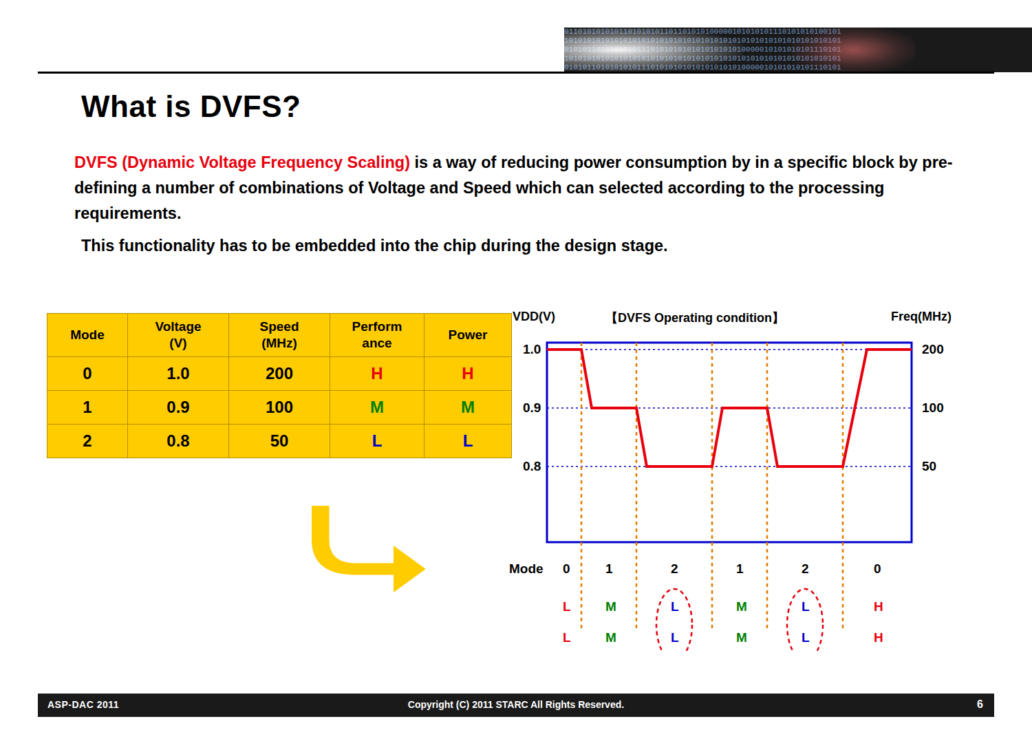0110101010101101010101101101010100000101010101110101010100101
1010101010101010101010101010101010101010101010101010101010101
0101011010101010111010101010101010101010000010101010101110101
1010101010101010101010101010101010101010101010101010101010101
0101011010101010111010101010101010101010000010101010101110101
What is DVFS?
DVFS (Dynamic Voltage Frequency Scaling) is a way of reducing power consumption by in a specific block by pre-defining a number of combinations of Voltage and Speed which can selected according to the processing requirements.
This functionality has to be embedded into the chip during the design stage.
| Mode | Voltage (V) | Speed (MHz) | Perform ance | Power |
| --- | --- | --- | --- | --- |
| 0 | 1.0 | 200 | H | H |
| 1 | 0.9 | 100 | M | M |
| 2 | 0.8 | 50 | L | L |
VDD(V)
【DVFS Operating condition】
Freq(MHz)
1.0 0.9 0.8 200 100 50 Mode 0 1 2 1 2 0 Performance L M L M L H Power L M L M L H
ASP-DAC 2011
Copyright (C) 2011 STARC All Rights Reserved.
6